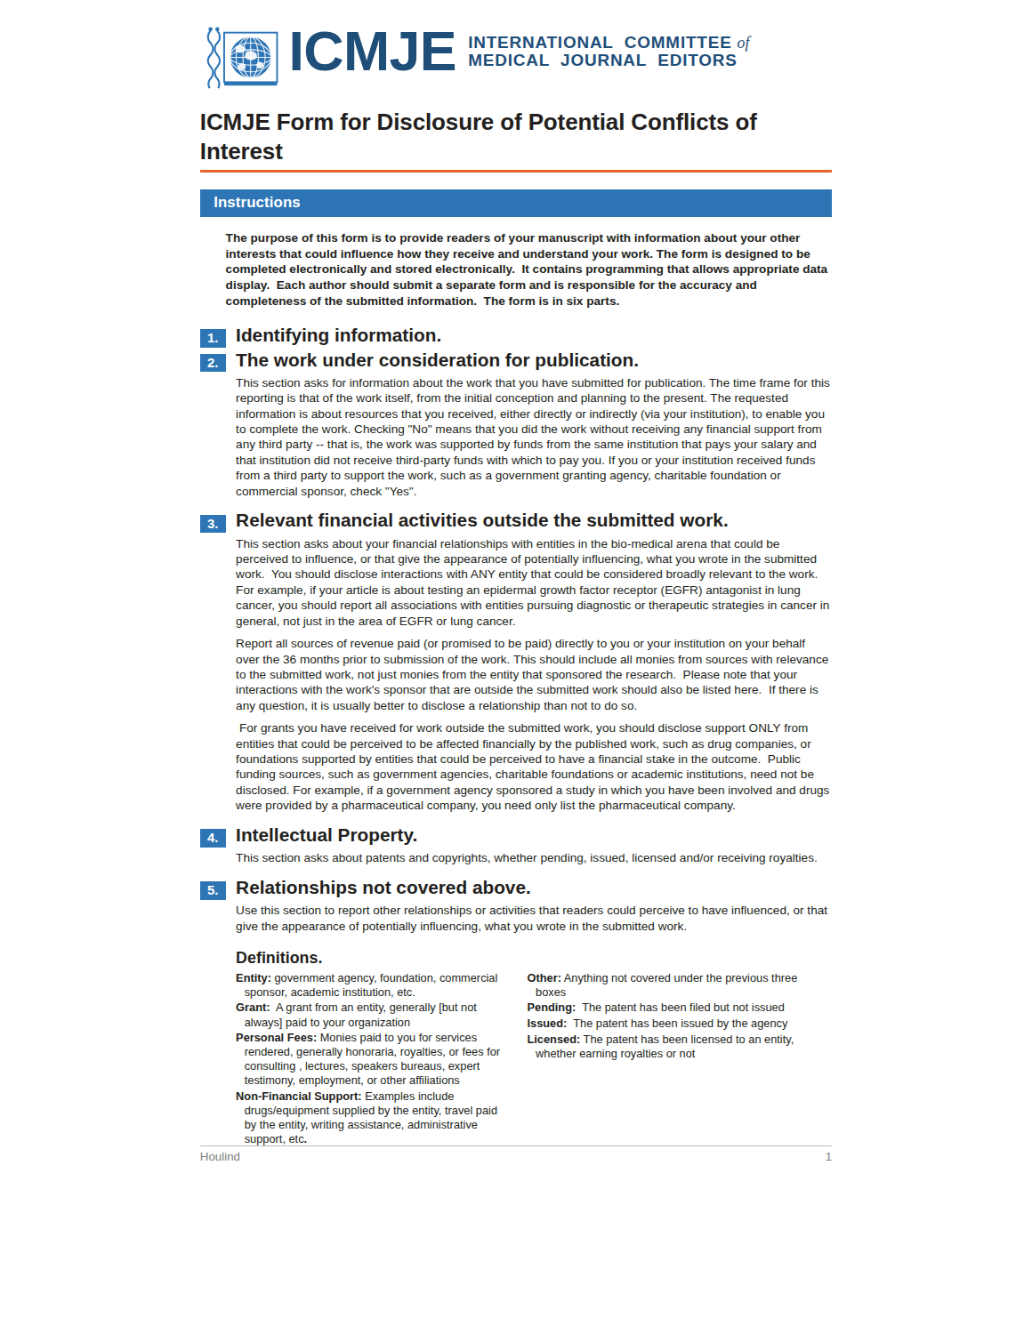ICMJE
INTERNATIONAL COMMITTEE of
MEDICAL JOURNAL EDITORS
ICMJE Form for Disclosure of Potential Conflicts of Interest
Instructions
The purpose of this form is to provide readers of your manuscript with information about your other interests that could influence how they receive and understand your work. The form is designed to be completed electronically and stored electronically. It contains programming that allows appropriate data display. Each author should submit a separate form and is responsible for the accuracy and completeness of the submitted information. The form is in six parts.
1.
Identifying information.
2.
The work under consideration for publication.
This section asks for information about the work that you have submitted for publication. The time frame for this reporting is that of the work itself, from the initial conception and planning to the present. The requested information is about resources that you received, either directly or indirectly (via your institution), to enable you to complete the work. Checking "No" means that you did the work without receiving any financial support from any third party -- that is, the work was supported by funds from the same institution that pays your salary and that institution did not receive third-party funds with which to pay you. If you or your institution received funds from a third party to support the work, such as a government granting agency, charitable foundation or commercial sponsor, check "Yes".
3.
Relevant financial activities outside the submitted work.
This section asks about your financial relationships with entities in the bio-medical arena that could be perceived to influence, or that give the appearance of potentially influencing, what you wrote in the submitted work. You should disclose interactions with ANY entity that could be considered broadly relevant to the work. For example, if your article is about testing an epidermal growth factor receptor (EGFR) antagonist in lung cancer, you should report all associations with entities pursuing diagnostic or therapeutic strategies in cancer in general, not just in the area of EGFR or lung cancer.
Report all sources of revenue paid (or promised to be paid) directly to you or your institution on your behalf over the 36 months prior to submission of the work. This should include all monies from sources with relevance to the submitted work, not just monies from the entity that sponsored the research. Please note that your interactions with the work's sponsor that are outside the submitted work should also be listed here. If there is any question, it is usually better to disclose a relationship than not to do so.
For grants you have received for work outside the submitted work, you should disclose support ONLY from entities that could be perceived to be affected financially by the published work, such as drug companies, or foundations supported by entities that could be perceived to have a financial stake in the outcome. Public funding sources, such as government agencies, charitable foundations or academic institutions, need not be disclosed. For example, if a government agency sponsored a study in which you have been involved and drugs were provided by a pharmaceutical company, you need only list the pharmaceutical company.
4.
Intellectual Property.
This section asks about patents and copyrights, whether pending, issued, licensed and/or receiving royalties.
5.
Relationships not covered above.
Use this section to report other relationships or activities that readers could perceive to have influenced, or that give the appearance of potentially influencing, what you wrote in the submitted work.
Definitions.
Entity: government agency, foundation, commercial sponsor, academic institution, etc.
Grant: A grant from an entity, generally [but not always] paid to your organization
Personal Fees: Monies paid to you for services rendered, generally honoraria, royalties, or fees for consulting , lectures, speakers bureaus, expert testimony, employment, or other affiliations
Non-Financial Support: Examples include drugs/equipment supplied by the entity, travel paid by the entity, writing assistance, administrative support, etc.
Other: Anything not covered under the previous three boxes
Pending: The patent has been filed but not issued
Issued: The patent has been issued by the agency
Licensed: The patent has been licensed to an entity, whether earning royalties or not
Houlind
1